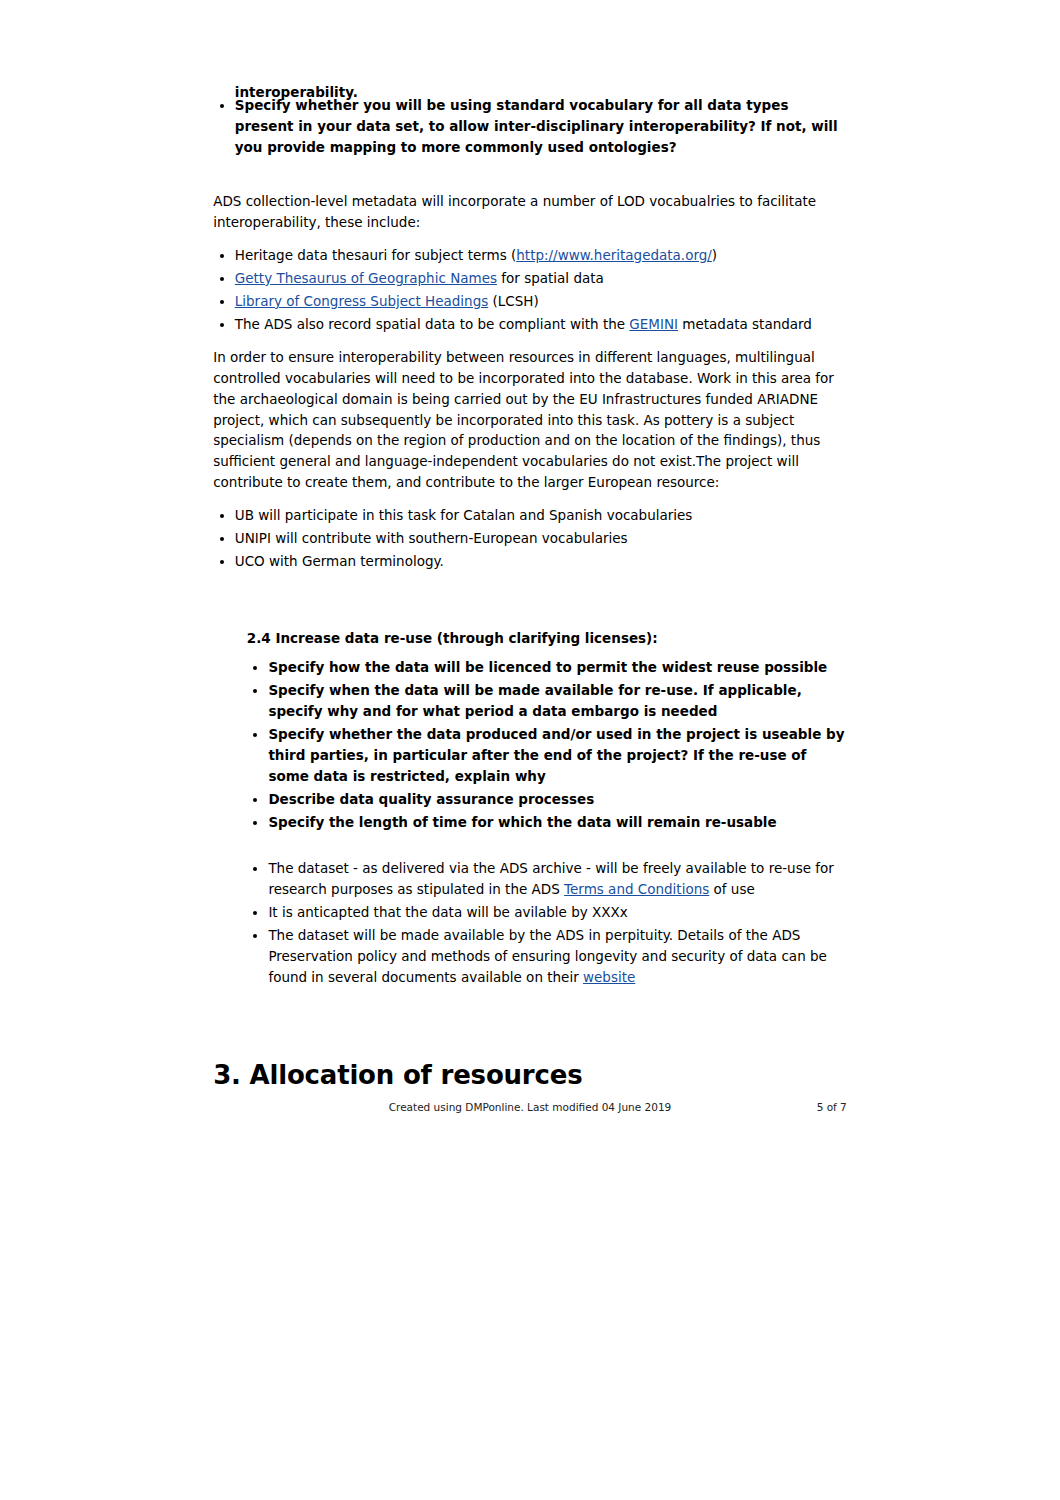interoperability.
Specify whether you will be using standard vocabulary for all data types present in your data set, to allow inter-disciplinary interoperability? If not, will you provide mapping to more commonly used ontologies?
ADS collection-level metadata will incorporate a number of LOD vocabualries to facilitate interoperability, these include:
Heritage data thesauri for subject terms (http://www.heritagedata.org/)
Getty Thesaurus of Geographic Names for spatial data
Library of Congress Subject Headings (LCSH)
The ADS also record spatial data to be compliant with the GEMINI metadata standard
In order to ensure interoperability between resources in different languages, multilingual controlled vocabularies will need to be incorporated into the database. Work in this area for the archaeological domain is being carried out by the EU Infrastructures funded ARIADNE project, which can subsequently be incorporated into this task. As pottery is a subject specialism (depends on the region of production and on the location of the findings), thus sufficient general and language-independent vocabularies do not exist.The project will contribute to create them, and contribute to the larger European resource:
UB will participate in this task for Catalan and Spanish vocabularies
UNIPI will contribute with southern-European vocabularies
UCO with German terminology.
2.4 Increase data re-use (through clarifying licenses):
Specify how the data will be licenced to permit the widest reuse possible
Specify when the data will be made available for re-use. If applicable, specify why and for what period a data embargo is needed
Specify whether the data produced and/or used in the project is useable by third parties, in particular after the end of the project? If the re-use of some data is restricted, explain why
Describe data quality assurance processes
Specify the length of time for which the data will remain re-usable
The dataset - as delivered via the ADS archive - will be freely available to re-use for research purposes as stipulated in the ADS Terms and Conditions of use
It is anticapted that the data will be avilable by XXXx
The dataset will be made available by the ADS in perpituity. Details of the ADS Preservation policy and methods of ensuring longevity and security of data can be found in several documents available on their website
3. Allocation of resources
Created using DMPonline. Last modified 04 June 2019
5 of 7